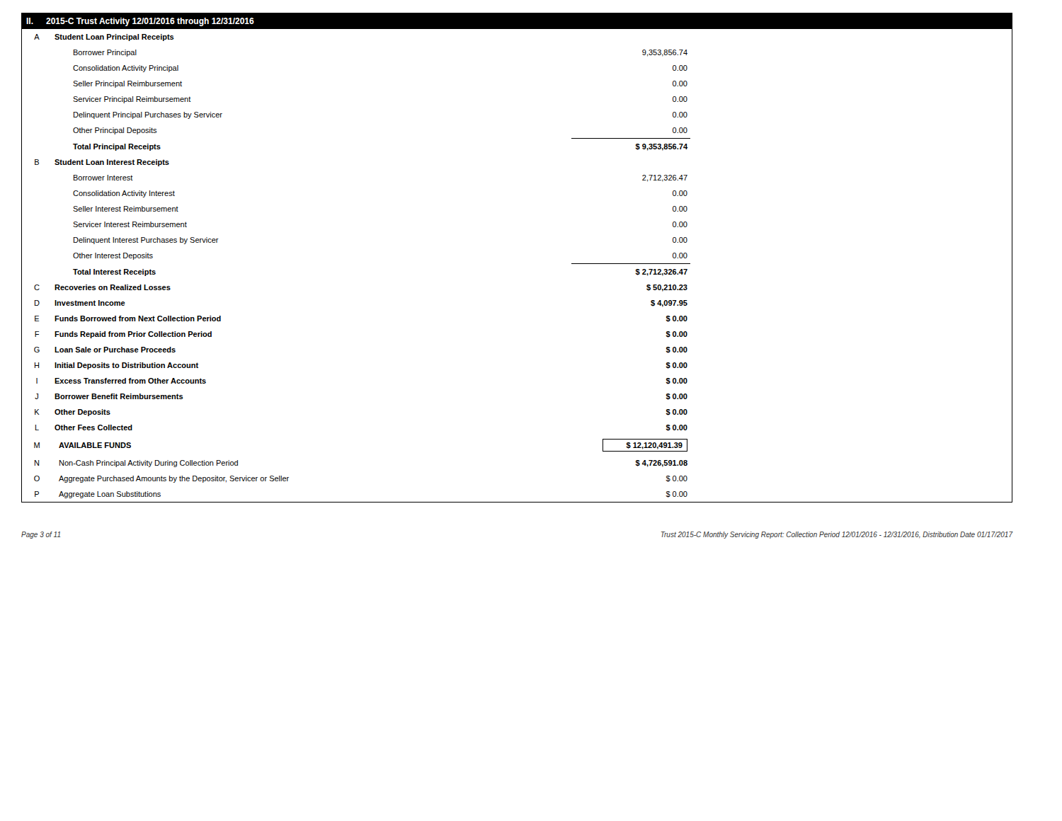II. 2015-C Trust Activity 12/01/2016 through 12/31/2016
| A | Student Loan Principal Receipts | | |
| | Borrower Principal | 9,353,856.74 | |
| | Consolidation Activity Principal | 0.00 | |
| | Seller Principal Reimbursement | 0.00 | |
| | Servicer Principal Reimbursement | 0.00 | |
| | Delinquent Principal Purchases by Servicer | 0.00 | |
| | Other Principal Deposits | 0.00 | |
| | Total Principal Receipts | $ 9,353,856.74 | |
| B | Student Loan Interest Receipts | | |
| | Borrower Interest | 2,712,326.47 | |
| | Consolidation Activity Interest | 0.00 | |
| | Seller Interest Reimbursement | 0.00 | |
| | Servicer Interest Reimbursement | 0.00 | |
| | Delinquent Interest Purchases by Servicer | 0.00 | |
| | Other Interest Deposits | 0.00 | |
| | Total Interest Receipts | $ 2,712,326.47 | |
| C | Recoveries on Realized Losses | $ 50,210.23 | |
| D | Investment Income | $ 4,097.95 | |
| E | Funds Borrowed from Next Collection Period | $ 0.00 | |
| F | Funds Repaid from Prior Collection Period | $ 0.00 | |
| G | Loan Sale or Purchase Proceeds | $ 0.00 | |
| H | Initial Deposits to Distribution Account | $ 0.00 | |
| I | Excess Transferred from Other Accounts | $ 0.00 | |
| J | Borrower Benefit Reimbursements | $ 0.00 | |
| K | Other Deposits | $ 0.00 | |
| L | Other Fees Collected | $ 0.00 | |
| M | AVAILABLE FUNDS | $ 12,120,491.39 | |
| N | Non-Cash Principal Activity During Collection Period | $ 4,726,591.08 | |
| O | Aggregate Purchased Amounts by the Depositor, Servicer or Seller | $ 0.00 | |
| P | Aggregate Loan Substitutions | $ 0.00 | |
Page 3 of 11
Trust 2015-C Monthly Servicing Report: Collection Period 12/01/2016 - 12/31/2016, Distribution Date 01/17/2017